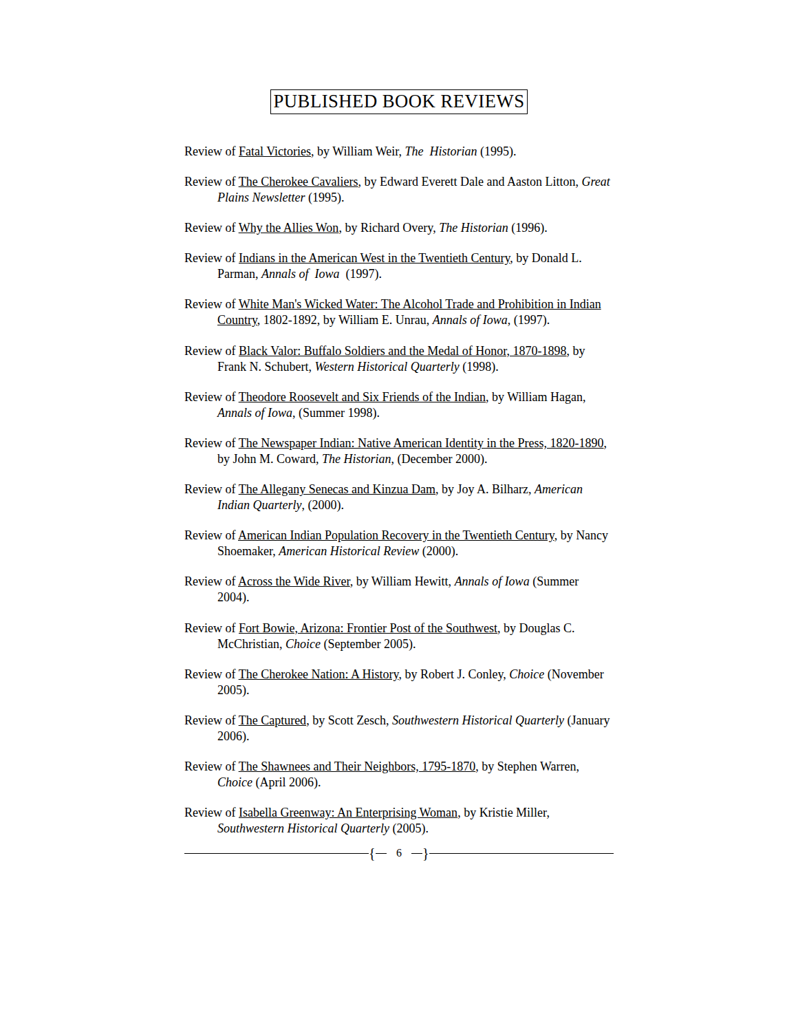PUBLISHED BOOK REVIEWS
Review of Fatal Victories, by William Weir, The Historian (1995).
Review of The Cherokee Cavaliers, by Edward Everett Dale and Aaston Litton, Great Plains Newsletter (1995).
Review of Why the Allies Won, by Richard Overy, The Historian (1996).
Review of Indians in the American West in the Twentieth Century, by Donald L. Parman, Annals of Iowa (1997).
Review of White Man's Wicked Water: The Alcohol Trade and Prohibition in Indian Country, 1802-1892, by William E. Unrau, Annals of Iowa, (1997).
Review of Black Valor: Buffalo Soldiers and the Medal of Honor, 1870-1898, by Frank N. Schubert, Western Historical Quarterly (1998).
Review of Theodore Roosevelt and Six Friends of the Indian, by William Hagan, Annals of Iowa, (Summer 1998).
Review of The Newspaper Indian: Native American Identity in the Press, 1820-1890, by John M. Coward, The Historian, (December 2000).
Review of The Allegany Senecas and Kinzua Dam, by Joy A. Bilharz, American Indian Quarterly, (2000).
Review of American Indian Population Recovery in the Twentieth Century, by Nancy Shoemaker, American Historical Review (2000).
Review of Across the Wide River, by William Hewitt, Annals of Iowa (Summer 2004).
Review of Fort Bowie, Arizona: Frontier Post of the Southwest, by Douglas C. McChristian, Choice (September 2005).
Review of The Cherokee Nation: A History, by Robert J. Conley, Choice (November 2005).
Review of The Captured, by Scott Zesch, Southwestern Historical Quarterly (January 2006).
Review of The Shawnees and Their Neighbors, 1795-1870, by Stephen Warren, Choice (April 2006).
Review of Isabella Greenway: An Enterprising Woman, by Kristie Miller, Southwestern Historical Quarterly (2005).
{
6
}